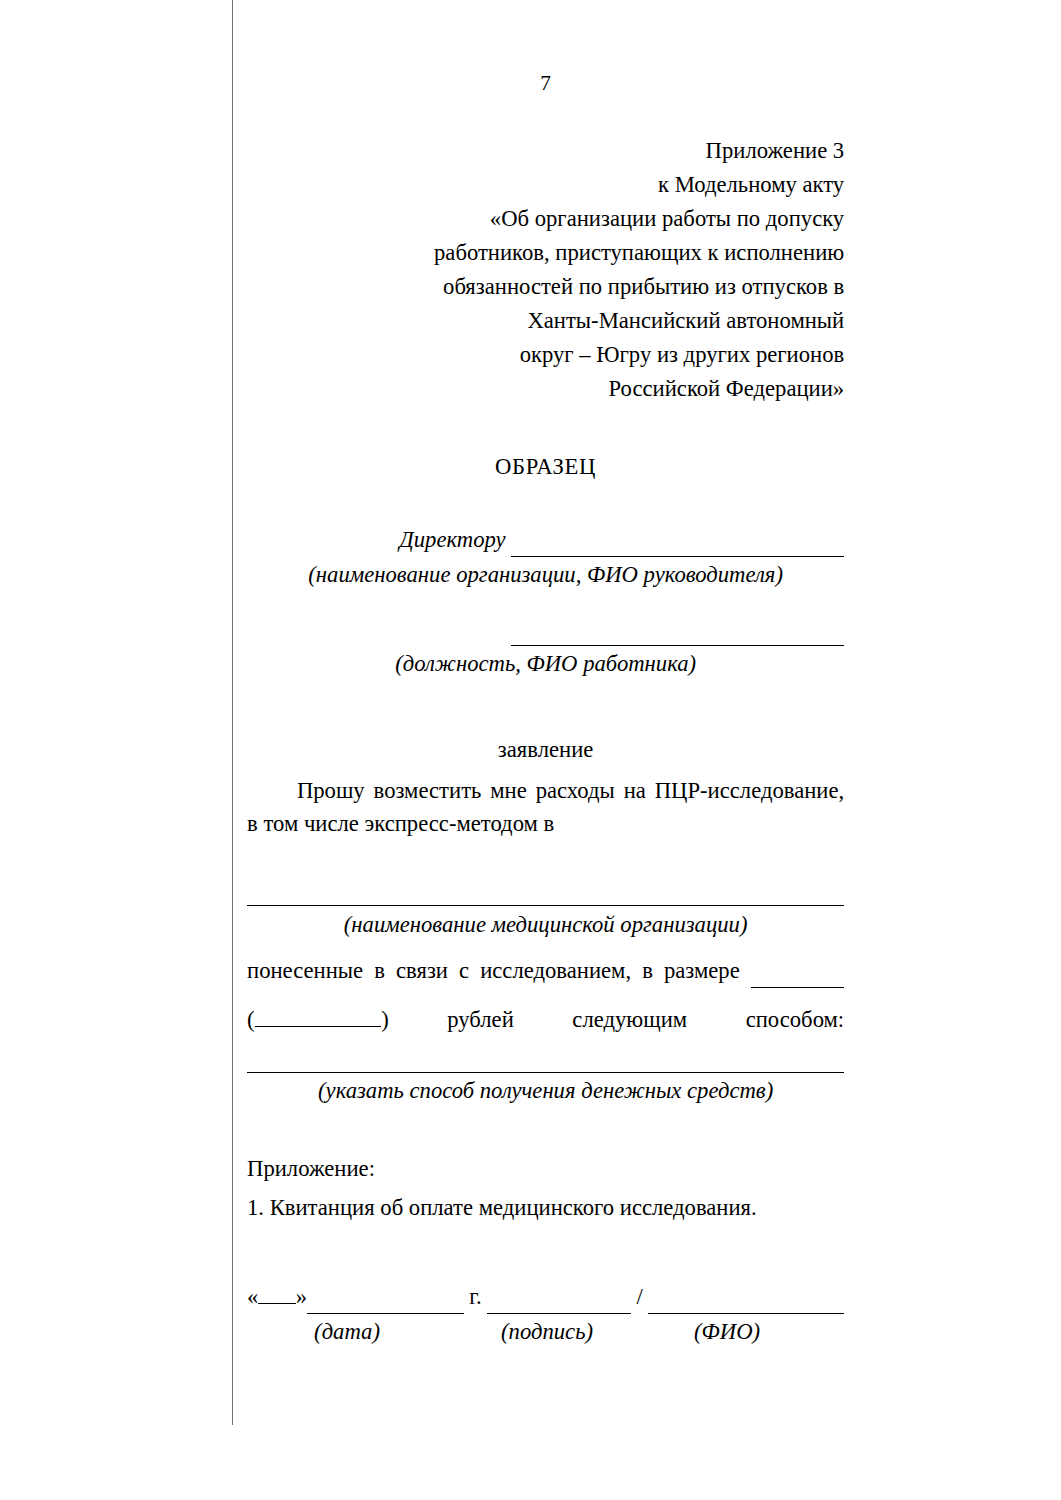7
Приложение 3
к Модельному акту
«Об организации работы по допуску
работников, приступающих к исполнению
обязанностей по прибытию из отпусков в
Ханты-Мансийский автономный
округ – Югру из других регионов
Российской Федерации»
ОБРАЗЕЦ
Директору
(наименование организации, ФИО руководителя)
(должность, ФИО работника)
заявление
Прошу возместить мне расходы на ПЦР-исследование, в том числе экспресс-методом в
(наименование медицинской организации)
понесенные в связи с исследованием, в размере
( ) рублей следующим способом:
(указать способ получения денежных средств)
Приложение:
1. Квитанция об оплате медицинского исследования.
« » г. /
(дата) (подпись) (ФИО)